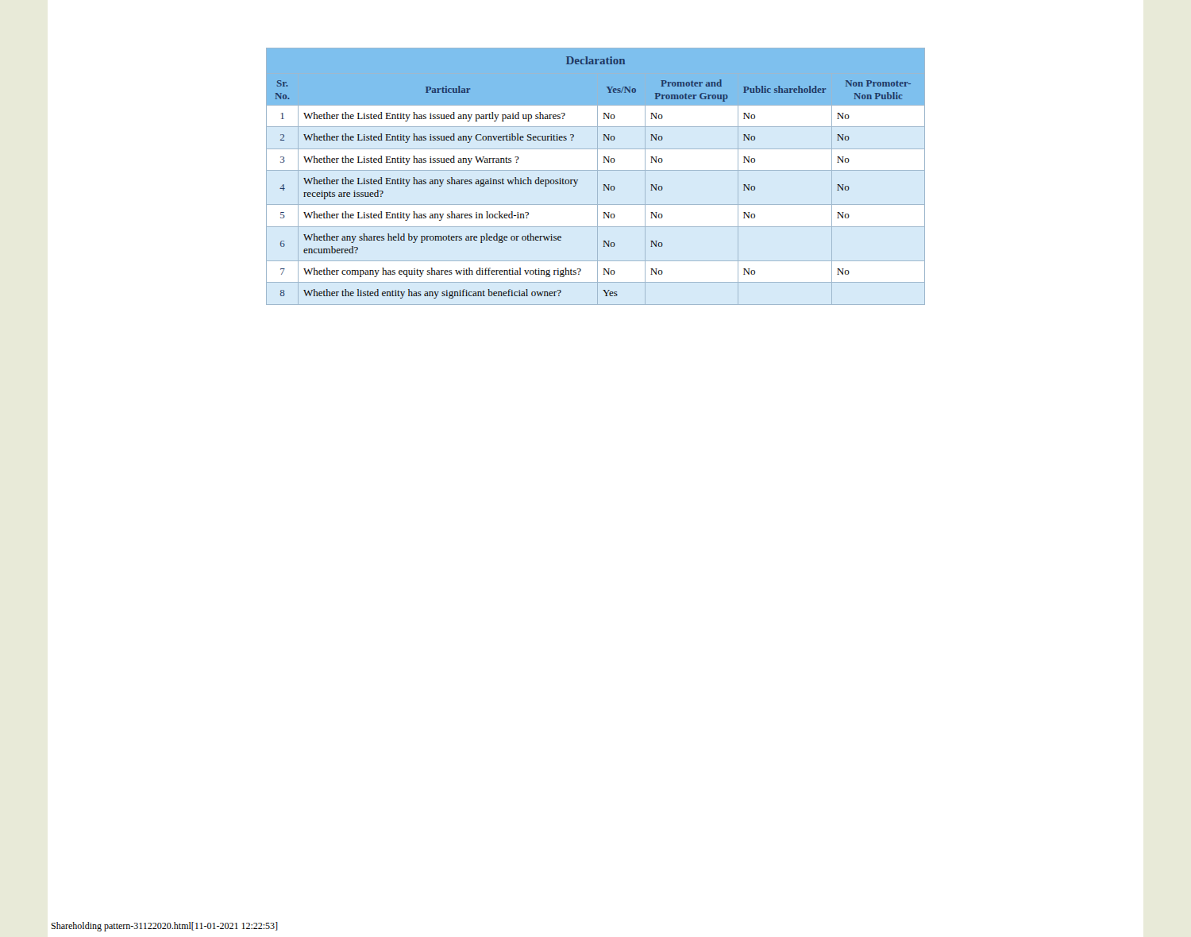Declaration
| Sr. No. | Particular | Yes/No | Promoter and Promoter Group | Public shareholder | Non Promoter-Non Public |
| --- | --- | --- | --- | --- | --- |
| 1 | Whether the Listed Entity has issued any partly paid up shares? | No | No | No | No |
| 2 | Whether the Listed Entity has issued any Convertible Securities ? | No | No | No | No |
| 3 | Whether the Listed Entity has issued any Warrants ? | No | No | No | No |
| 4 | Whether the Listed Entity has any shares against which depository receipts are issued? | No | No | No | No |
| 5 | Whether the Listed Entity has any shares in locked-in? | No | No | No | No |
| 6 | Whether any shares held by promoters are pledge or otherwise encumbered? | No | No | | |
| 7 | Whether company has equity shares with differential voting rights? | No | No | No | No |
| 8 | Whether the listed entity has any significant beneficial owner? | Yes | | | |
Shareholding pattern-31122020.html[11-01-2021 12:22:53]